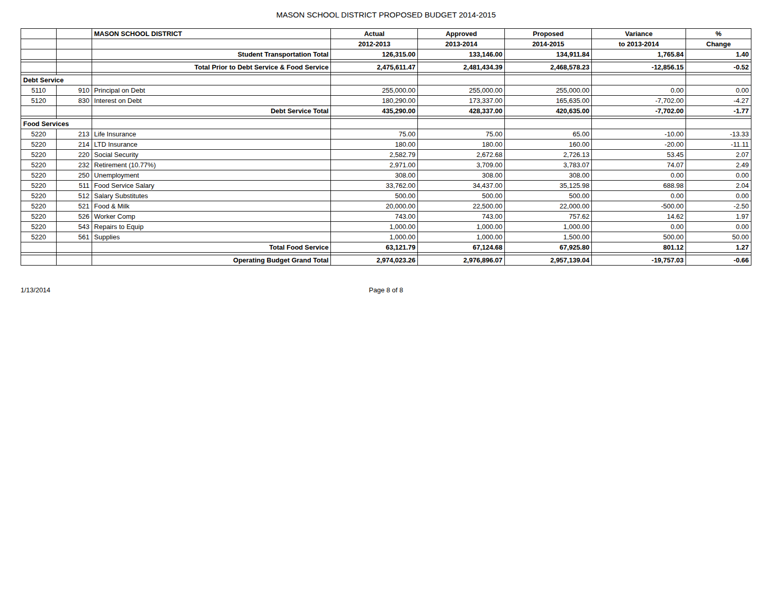MASON SCHOOL DISTRICT PROPOSED BUDGET 2014-2015
| | | MASON SCHOOL DISTRICT | Actual | Approved | Proposed | Variance | % |
| | | | 2012-2013 | 2013-2014 | 2014-2015 | to 2013-2014 | Change |
| | | Student Transportation Total | 126,315.00 | 133,146.00 | 134,911.84 | 1,765.84 | 1.40 |
| | | Total Prior to Debt Service & Food Service | 2,475,611.47 | 2,481,434.39 | 2,468,578.23 | -12,856.15 | -0.52 |
| Debt Service | | | | | | |
| 5110 | 910 | Principal on Debt | 255,000.00 | 255,000.00 | 255,000.00 | 0.00 | 0.00 |
| 5120 | 830 | Interest on Debt | 180,290.00 | 173,337.00 | 165,635.00 | -7,702.00 | -4.27 |
| | | Debt Service Total | 435,290.00 | 428,337.00 | 420,635.00 | -7,702.00 | -1.77 |
| Food Services | | | | | | |
| 5220 | 213 | Life Insurance | 75.00 | 75.00 | 65.00 | -10.00 | -13.33 |
| 5220 | 214 | LTD Insurance | 180.00 | 180.00 | 160.00 | -20.00 | -11.11 |
| 5220 | 220 | Social Security | 2,582.79 | 2,672.68 | 2,726.13 | 53.45 | 2.07 |
| 5220 | 232 | Retirement (10.77%) | 2,971.00 | 3,709.00 | 3,783.07 | 74.07 | 2.49 |
| 5220 | 250 | Unemployment | 308.00 | 308.00 | 308.00 | 0.00 | 0.00 |
| 5220 | 511 | Food Service Salary | 33,762.00 | 34,437.00 | 35,125.98 | 688.98 | 2.04 |
| 5220 | 512 | Salary Substitutes | 500.00 | 500.00 | 500.00 | 0.00 | 0.00 |
| 5220 | 521 | Food & Milk | 20,000.00 | 22,500.00 | 22,000.00 | -500.00 | -2.50 |
| 5220 | 526 | Worker Comp | 743.00 | 743.00 | 757.62 | 14.62 | 1.97 |
| 5220 | 543 | Repairs to Equip | 1,000.00 | 1,000.00 | 1,000.00 | 0.00 | 0.00 |
| 5220 | 561 | Supplies | 1,000.00 | 1,000.00 | 1,500.00 | 500.00 | 50.00 |
| | | Total Food Service | 63,121.79 | 67,124.68 | 67,925.80 | 801.12 | 1.27 |
| | | Operating Budget Grand Total | 2,974,023.26 | 2,976,896.07 | 2,957,139.04 | -19,757.03 | -0.66 |
1/13/2014
Page 8 of 8